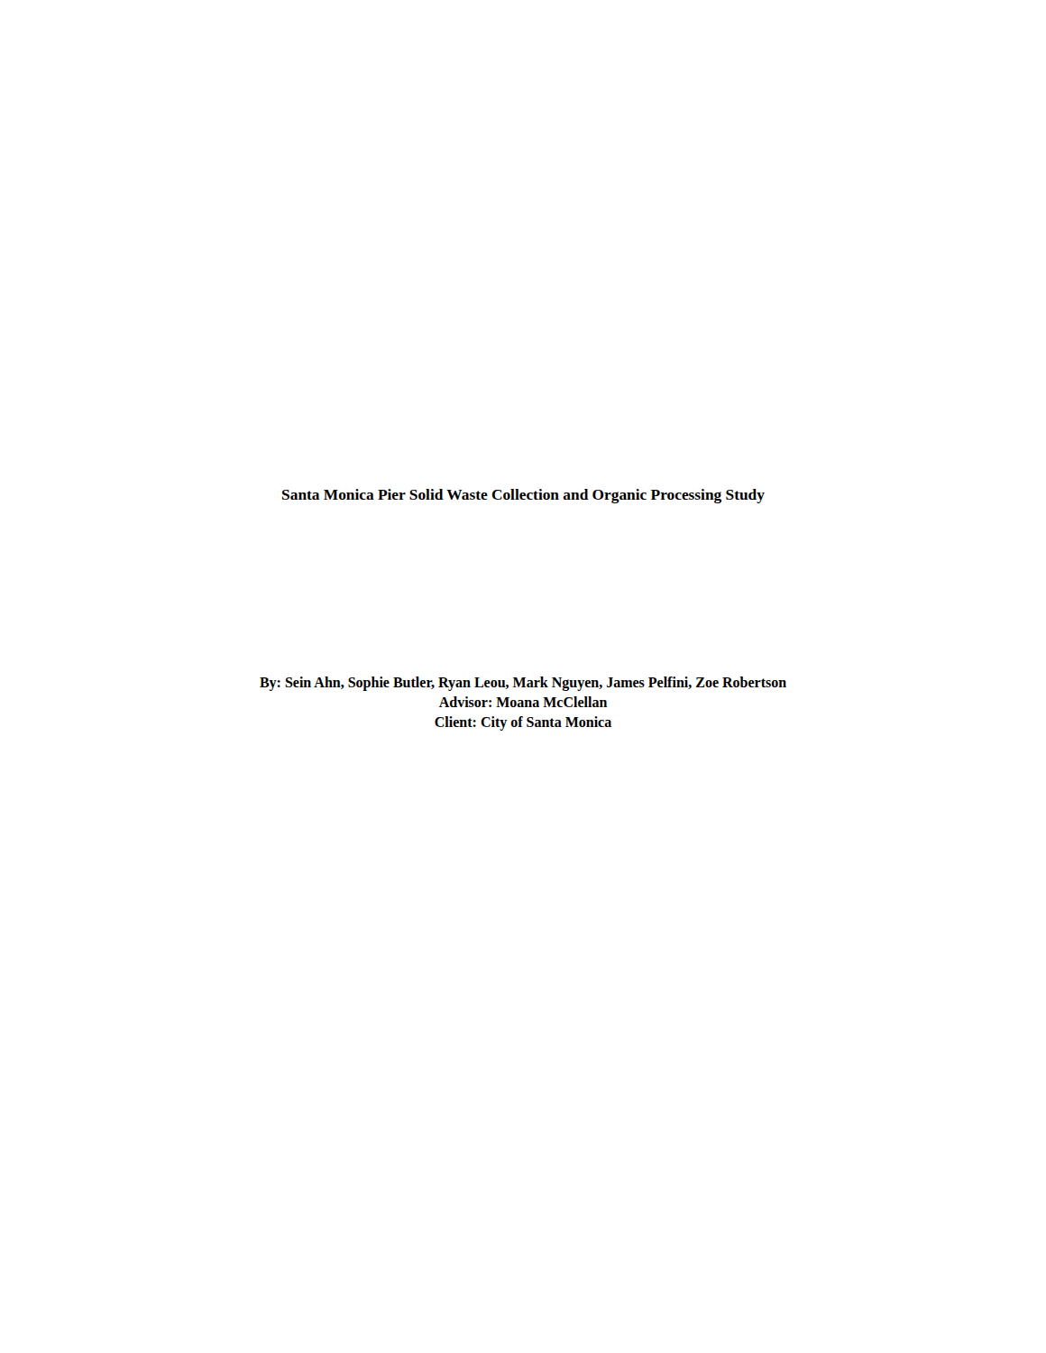Santa Monica Pier Solid Waste Collection and Organic Processing Study
By: Sein Ahn, Sophie Butler, Ryan Leou, Mark Nguyen, James Pelfini, Zoe Robertson
Advisor: Moana McClellan
Client: City of Santa Monica